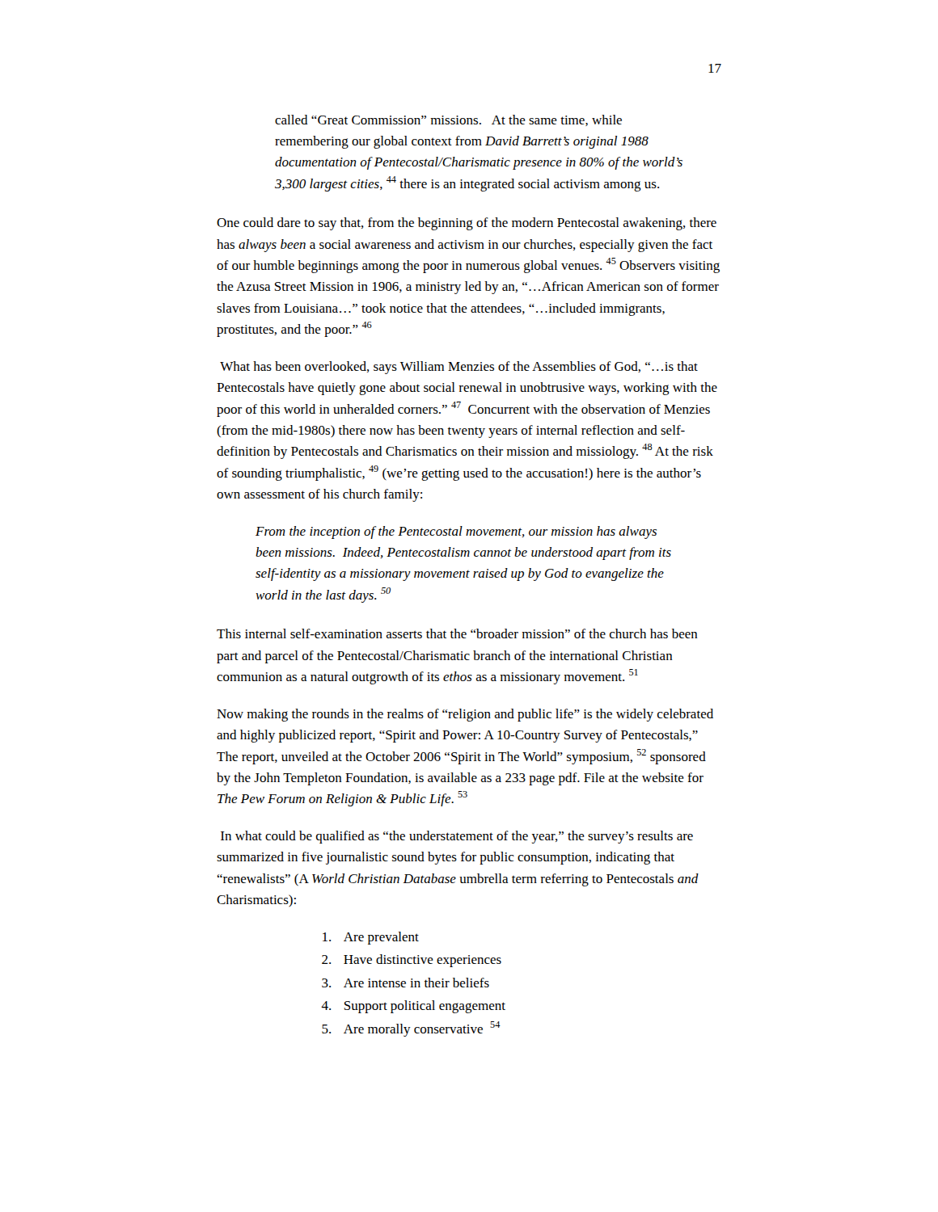17
called “Great Commission” missions. At the same time, while remembering our global context from David Barrett’s original 1988 documentation of Pentecostal/Charismatic presence in 80% of the world’s 3,300 largest cities, 44 there is an integrated social activism among us.
One could dare to say that, from the beginning of the modern Pentecostal awakening, there has always been a social awareness and activism in our churches, especially given the fact of our humble beginnings among the poor in numerous global venues. 45 Observers visiting the Azusa Street Mission in 1906, a ministry led by an, “…African American son of former slaves from Louisiana…” took notice that the attendees, “…included immigrants, prostitutes, and the poor.” 46
What has been overlooked, says William Menzies of the Assemblies of God, “…is that Pentecostals have quietly gone about social renewal in unobtrusive ways, working with the poor of this world in unheralded corners.” 47 Concurrent with the observation of Menzies (from the mid-1980s) there now has been twenty years of internal reflection and self-definition by Pentecostals and Charismatics on their mission and missiology. 48 At the risk of sounding triumphalistic, 49 (we’re getting used to the accusation!) here is the author’s own assessment of his church family:
From the inception of the Pentecostal movement, our mission has always been missions. Indeed, Pentecostalism cannot be understood apart from its self-identity as a missionary movement raised up by God to evangelize the world in the last days. 50
This internal self-examination asserts that the “broader mission” of the church has been part and parcel of the Pentecostal/Charismatic branch of the international Christian communion as a natural outgrowth of its ethos as a missionary movement. 51
Now making the rounds in the realms of “religion and public life” is the widely celebrated and highly publicized report, “Spirit and Power: A 10-Country Survey of Pentecostals,” The report, unveiled at the October 2006 “Spirit in The World” symposium, 52 sponsored by the John Templeton Foundation, is available as a 233 page pdf. File at the website for The Pew Forum on Religion & Public Life. 53
In what could be qualified as “the understatement of the year,” the survey’s results are summarized in five journalistic sound bytes for public consumption, indicating that “renewalists” (A World Christian Database umbrella term referring to Pentecostals and Charismatics):
1. Are prevalent
2. Have distinctive experiences
3. Are intense in their beliefs
4. Support political engagement
5. Are morally conservative 54